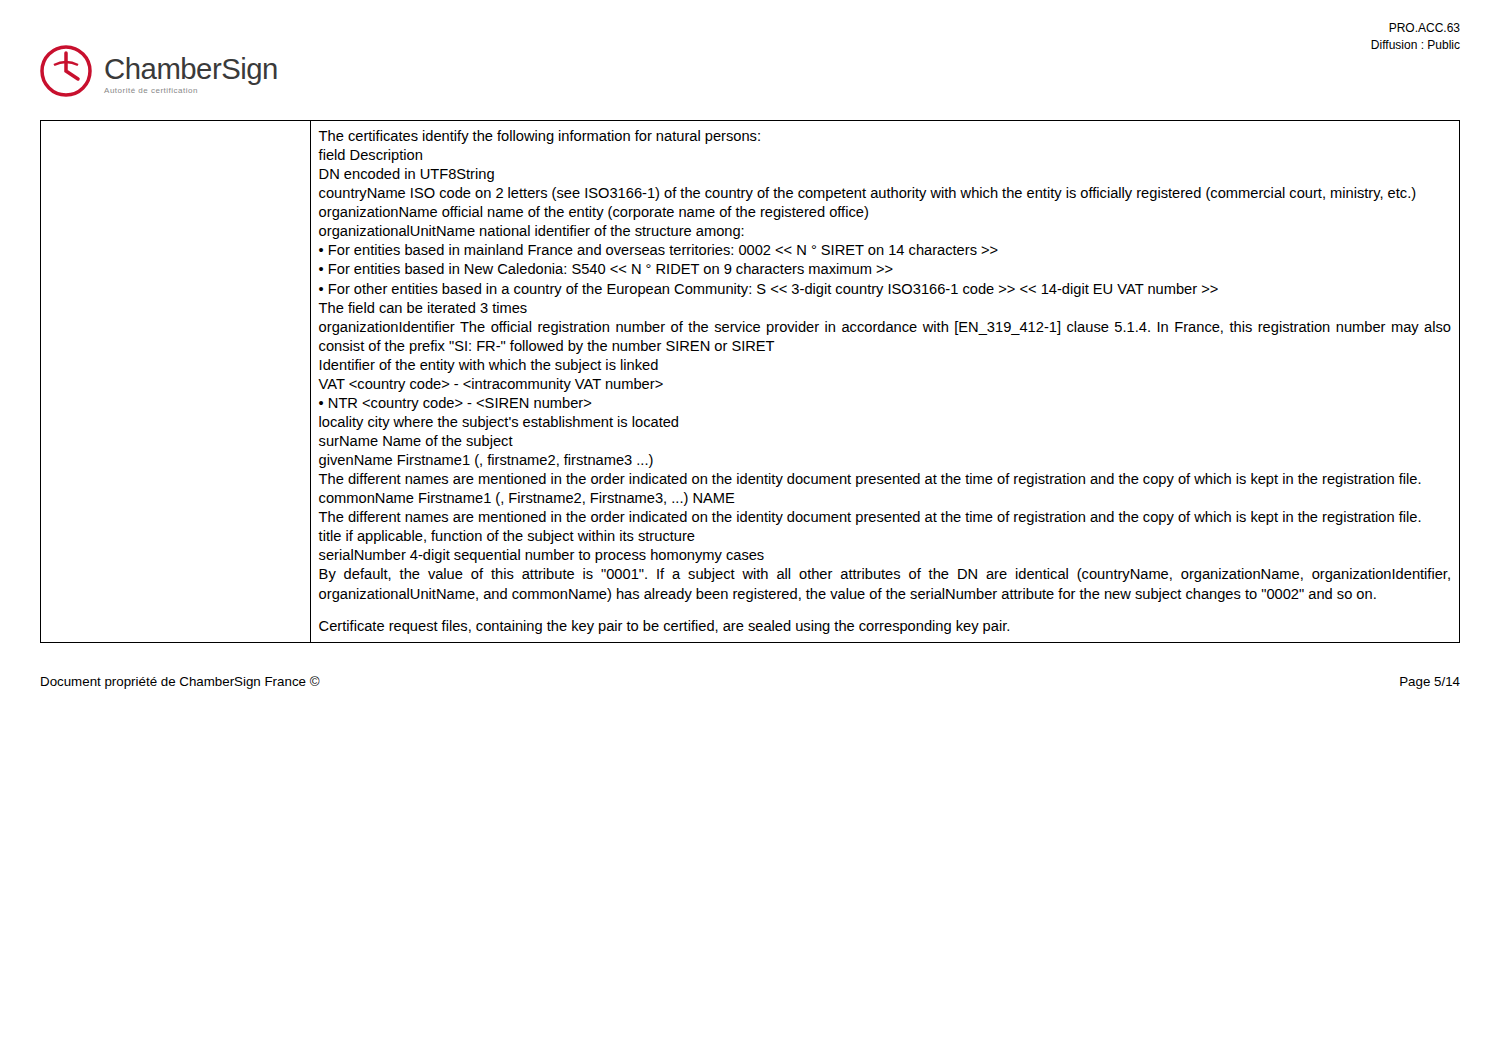PRO.ACC.63
Diffusion : Public
Chamber Sign
Autorité de certification
| | The certificates identify the following information for natural persons: field Description DN encoded in UTF8String countryName ISO code on 2 letters (see ISO3166-1) of the country of the competent authority with which the entity is officially registered (commercial court, ministry, etc.) organizationName official name of the entity (corporate name of the registered office) organizationalUnitName national identifier of the structure among: • For entities based in mainland France and overseas territories: 0002 << N ° SIRET on 14 characters >> • For entities based in New Caledonia: S540 << N ° RIDET on 9 characters maximum >> • For other entities based in a country of the European Community: S << 3-digit country ISO3166-1 code >> << 14-digit EU VAT number >> The field can be iterated 3 times organizationIdentifier The official registration number of the service provider in accordance with [EN_319_412-1] clause 5.1.4. In France, this registration number may also consist of the prefix "SI: FR-" followed by the number SIREN or SIRET Identifier of the entity with which the subject is linked VAT <country code> - <intracommunity VAT number> • NTR <country code> - <SIREN number> locality city where the subject's establishment is located surName Name of the subject givenName Firstname1 (, firstname2, firstname3 ...) The different names are mentioned in the order indicated on the identity document presented at the time of registration and the copy of which is kept in the registration file. commonName Firstname1 (, Firstname2, Firstname3, ...) NAME The different names are mentioned in the order indicated on the identity document presented at the time of registration and the copy of which is kept in the registration file. title if applicable, function of the subject within its structure serialNumber 4-digit sequential number to process homonymy cases By default, the value of this attribute is "0001". If a subject with all other attributes of the DN are identical (countryName, organizationName, organizationIdentifier, organizationalUnitName, and commonName) has already been registered, the value of the serialNumber attribute for the new subject changes to "0002" and so on. Certificate request files, containing the key pair to be certified, are sealed using the corresponding key pair. |
Document propriété de ChamberSign France © Page 5/14